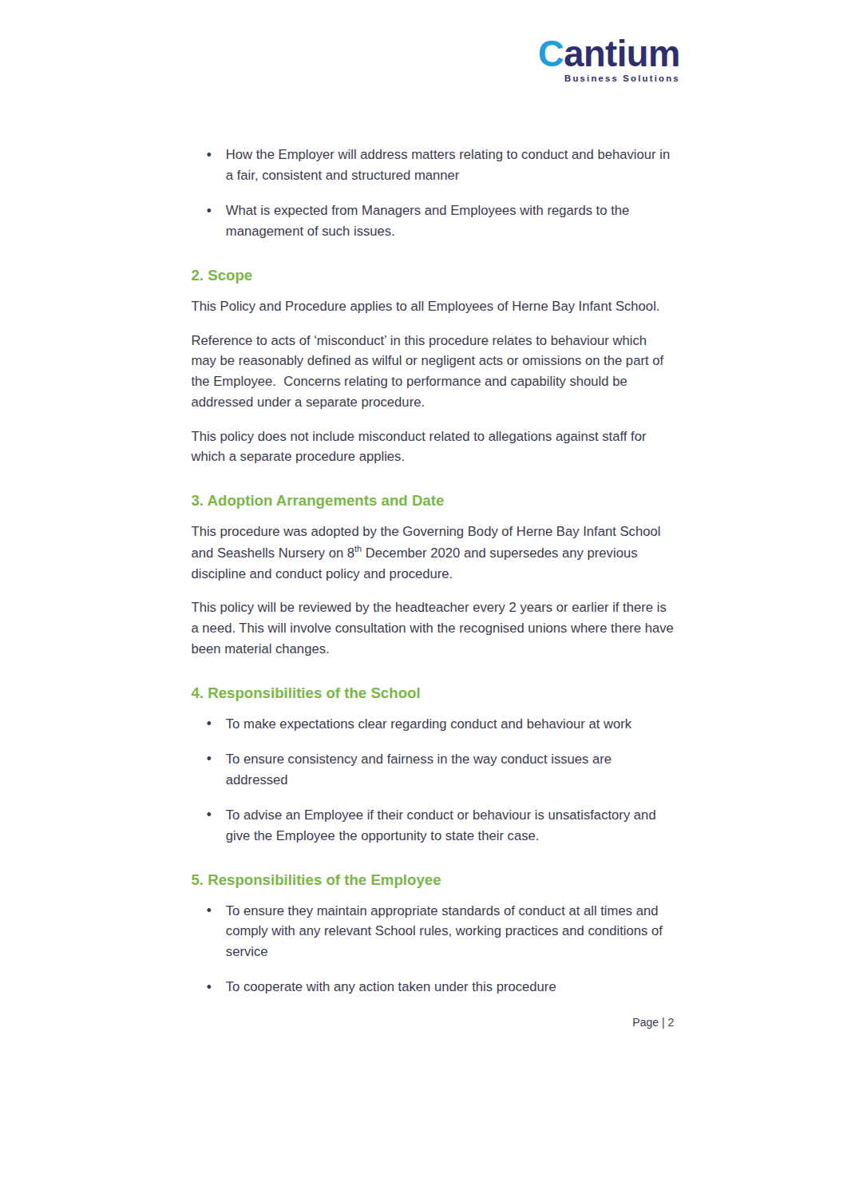Cantium
Business Solutions
How the Employer will address matters relating to conduct and behaviour in a fair, consistent and structured manner
What is expected from Managers and Employees with regards to the management of such issues.
2. Scope
This Policy and Procedure applies to all Employees of Herne Bay Infant School.
Reference to acts of ‘misconduct’ in this procedure relates to behaviour which may be reasonably defined as wilful or negligent acts or omissions on the part of the Employee. Concerns relating to performance and capability should be addressed under a separate procedure.
This policy does not include misconduct related to allegations against staff for which a separate procedure applies.
3. Adoption Arrangements and Date
This procedure was adopted by the Governing Body of Herne Bay Infant School and Seashells Nursery on 8th December 2020 and supersedes any previous discipline and conduct policy and procedure.
This policy will be reviewed by the headteacher every 2 years or earlier if there is a need. This will involve consultation with the recognised unions where there have been material changes.
4. Responsibilities of the School
To make expectations clear regarding conduct and behaviour at work
To ensure consistency and fairness in the way conduct issues are addressed
To advise an Employee if their conduct or behaviour is unsatisfactory and give the Employee the opportunity to state their case.
5. Responsibilities of the Employee
To ensure they maintain appropriate standards of conduct at all times and comply with any relevant School rules, working practices and conditions of service
To cooperate with any action taken under this procedure
Page | 2